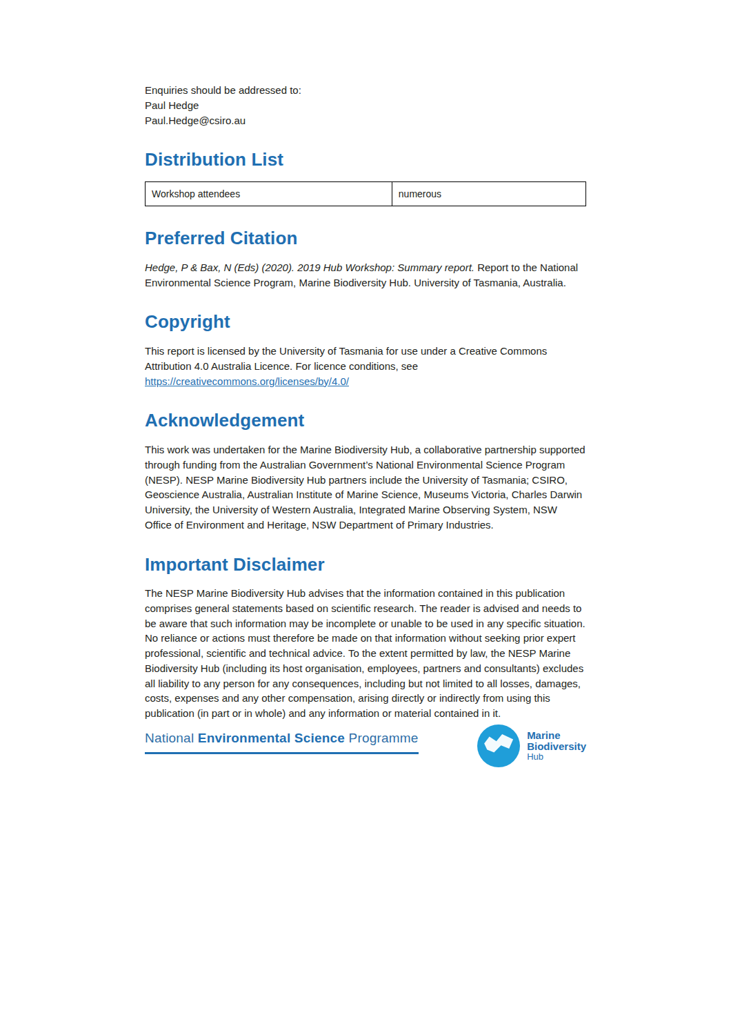Enquiries should be addressed to:
Paul Hedge
Paul.Hedge@csiro.au
Distribution List
| Workshop attendees | numerous |
Preferred Citation
Hedge, P & Bax, N (Eds) (2020). 2019 Hub Workshop: Summary report. Report to the National Environmental Science Program, Marine Biodiversity Hub. University of Tasmania, Australia.
Copyright
This report is licensed by the University of Tasmania for use under a Creative Commons Attribution 4.0 Australia Licence. For licence conditions, see https://creativecommons.org/licenses/by/4.0/
Acknowledgement
This work was undertaken for the Marine Biodiversity Hub, a collaborative partnership supported through funding from the Australian Government’s National Environmental Science Program (NESP). NESP Marine Biodiversity Hub partners include the University of Tasmania; CSIRO, Geoscience Australia, Australian Institute of Marine Science, Museums Victoria, Charles Darwin University, the University of Western Australia, Integrated Marine Observing System, NSW Office of Environment and Heritage, NSW Department of Primary Industries.
Important Disclaimer
The NESP Marine Biodiversity Hub advises that the information contained in this publication comprises general statements based on scientific research. The reader is advised and needs to be aware that such information may be incomplete or unable to be used in any specific situation. No reliance or actions must therefore be made on that information without seeking prior expert professional, scientific and technical advice. To the extent permitted by law, the NESP Marine Biodiversity Hub (including its host organisation, employees, partners and consultants) excludes all liability to any person for any consequences, including but not limited to all losses, damages, costs, expenses and any other compensation, arising directly or indirectly from using this publication (in part or in whole) and any information or material contained in it.
National Environmental Science Programme
Marine Biodiversity Hub